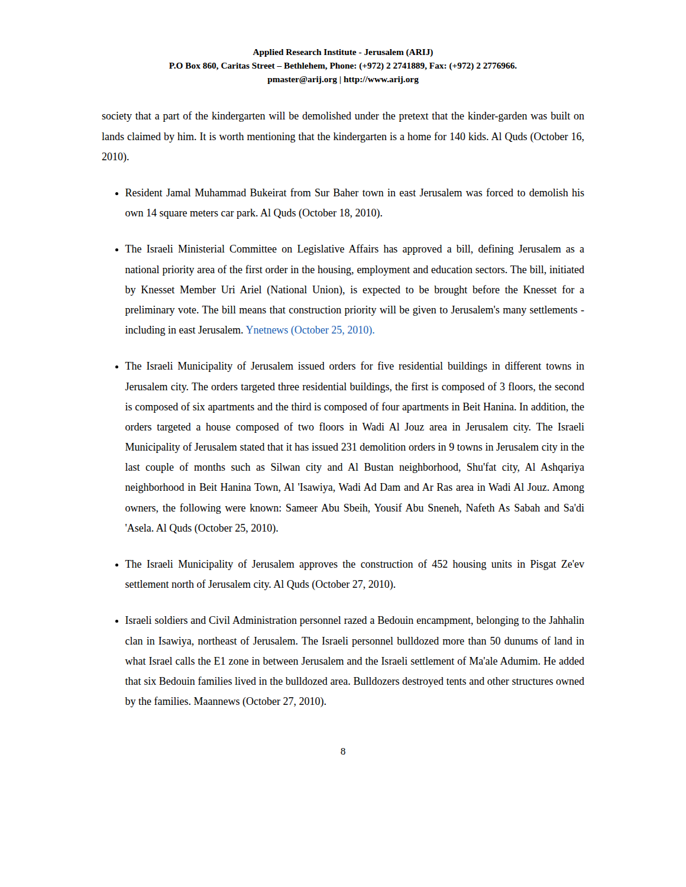Applied Research Institute - Jerusalem (ARIJ)
P.O Box 860, Caritas Street – Bethlehem, Phone: (+972) 2 2741889, Fax: (+972) 2 2776966.
pmaster@arij.org | http://www.arij.org
society that a part of the kindergarten will be demolished under the pretext that the kinder-garden was built on lands claimed by him. It is worth mentioning that the kindergarten is a home for 140 kids. Al Quds (October 16, 2010).
Resident Jamal Muhammad Bukeirat from Sur Baher town in east Jerusalem was forced to demolish his own 14 square meters car park. Al Quds (October 18, 2010).
The Israeli Ministerial Committee on Legislative Affairs has approved a bill, defining Jerusalem as a national priority area of the first order in the housing, employment and education sectors. The bill, initiated by Knesset Member Uri Ariel (National Union), is expected to be brought before the Knesset for a preliminary vote. The bill means that construction priority will be given to Jerusalem's many settlements - including in east Jerusalem. Ynetnews (October 25, 2010).
The Israeli Municipality of Jerusalem issued orders for five residential buildings in different towns in Jerusalem city. The orders targeted three residential buildings, the first is composed of 3 floors, the second is composed of six apartments and the third is composed of four apartments in Beit Hanina. In addition, the orders targeted a house composed of two floors in Wadi Al Jouz area in Jerusalem city. The Israeli Municipality of Jerusalem stated that it has issued 231 demolition orders in 9 towns in Jerusalem city in the last couple of months such as Silwan city and Al Bustan neighborhood, Shu'fat city, Al Ashqariya neighborhood in Beit Hanina Town, Al 'Isawiya, Wadi Ad Dam and Ar Ras area in Wadi Al Jouz. Among owners, the following were known: Sameer Abu Sbeih, Yousif Abu Sneneh, Nafeth As Sabah and Sa'di 'Asela. Al Quds (October 25, 2010).
The Israeli Municipality of Jerusalem approves the construction of 452 housing units in Pisgat Ze'ev settlement north of Jerusalem city. Al Quds (October 27, 2010).
Israeli soldiers and Civil Administration personnel razed a Bedouin encampment, belonging to the Jahhalin clan in Isawiya, northeast of Jerusalem. The Israeli personnel bulldozed more than 50 dunums of land in what Israel calls the E1 zone in between Jerusalem and the Israeli settlement of Ma'ale Adumim. He added that six Bedouin families lived in the bulldozed area. Bulldozers destroyed tents and other structures owned by the families. Maannews (October 27, 2010).
8